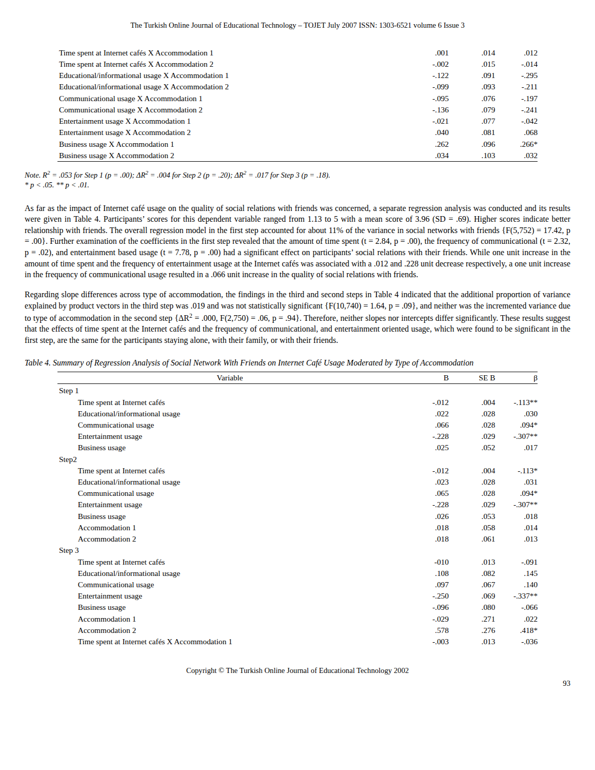The Turkish Online Journal of Educational Technology – TOJET July 2007 ISSN: 1303-6521 volume 6 Issue 3
| Time spent at Internet cafés X Accommodation 1 | .001 | .014 | .012 |
| Time spent at Internet cafés X Accommodation 2 | -.002 | .015 | -.014 |
| Educational/informational usage X Accommodation 1 | -.122 | .091 | -.295 |
| Educational/informational usage X Accommodation 2 | -.099 | .093 | -.211 |
| Communicational usage X Accommodation 1 | -.095 | .076 | -.197 |
| Communicational usage X Accommodation 2 | -.136 | .079 | -.241 |
| Entertainment usage X Accommodation 1 | -.021 | .077 | -.042 |
| Entertainment usage X Accommodation 2 | .040 | .081 | .068 |
| Business usage X Accommodation 1 | .262 | .096 | .266* |
| Business usage X Accommodation 2 | .034 | .103 | .032 |
Note. R2 = .053 for Step 1 (p = .00); ΔR2 = .004 for Step 2 (p = .20); ΔR2 = .017 for Step 3 (p = .18).
* p < .05. ** p < .01.
As far as the impact of Internet café usage on the quality of social relations with friends was concerned, a separate regression analysis was conducted and its results were given in Table 4. Participants’ scores for this dependent variable ranged from 1.13 to 5 with a mean score of 3.96 (SD = .69). Higher scores indicate better relationship with friends. The overall regression model in the first step accounted for about 11% of the variance in social networks with friends {F(5,752) = 17.42, p = .00}. Further examination of the coefficients in the first step revealed that the amount of time spent (t = 2.84, p = .00), the frequency of communicational (t = 2.32, p = .02), and entertainment based usage (t = 7.78, p = .00) had a significant effect on participants’ social relations with their friends. While one unit increase in the amount of time spent and the frequency of entertainment usage at the Internet cafés was associated with a .012 and .228 unit decrease respectively, a one unit increase in the frequency of communicational usage resulted in a .066 unit increase in the quality of social relations with friends.
Regarding slope differences across type of accommodation, the findings in the third and second steps in Table 4 indicated that the additional proportion of variance explained by product vectors in the third step was .019 and was not statistically significant {F(10,740) = 1.64, p = .09}, and neither was the incremented variance due to type of accommodation in the second step {ΔR2 = .000, F(2,750) = .06, p = .94}. Therefore, neither slopes nor intercepts differ significantly. These results suggest that the effects of time spent at the Internet cafés and the frequency of communicational, and entertainment oriented usage, which were found to be significant in the first step, are the same for the participants staying alone, with their family, or with their friends.
Table 4. Summary of Regression Analysis of Social Network With Friends on Internet Café Usage Moderated by Type of Accommodation
| Variable | B | SE B | β |
| Step 1 | | | |
| Time spent at Internet cafés | -.012 | .004 | -.113** |
| Educational/informational usage | .022 | .028 | .030 |
| Communicational usage | .066 | .028 | .094* |
| Entertainment usage | -.228 | .029 | -.307** |
| Business usage | .025 | .052 | .017 |
| Step2 | | | |
| Time spent at Internet cafés | -.012 | .004 | -.113* |
| Educational/informational usage | .023 | .028 | .031 |
| Communicational usage | .065 | .028 | .094* |
| Entertainment usage | -.228 | .029 | -.307** |
| Business usage | .026 | .053 | .018 |
| Accommodation 1 | .018 | .058 | .014 |
| Accommodation 2 | .018 | .061 | .013 |
| Step 3 | | | |
| Time spent at Internet cafés | -010 | .013 | -.091 |
| Educational/informational usage | .108 | .082 | .145 |
| Communicational usage | .097 | .067 | .140 |
| Entertainment usage | -.250 | .069 | -.337** |
| Business usage | -.096 | .080 | -.066 |
| Accommodation 1 | -.029 | .271 | .022 |
| Accommodation 2 | .578 | .276 | .418* |
| Time spent at Internet cafés X Accommodation 1 | -.003 | .013 | -.036 |
Copyright © The Turkish Online Journal of Educational Technology 2002
93